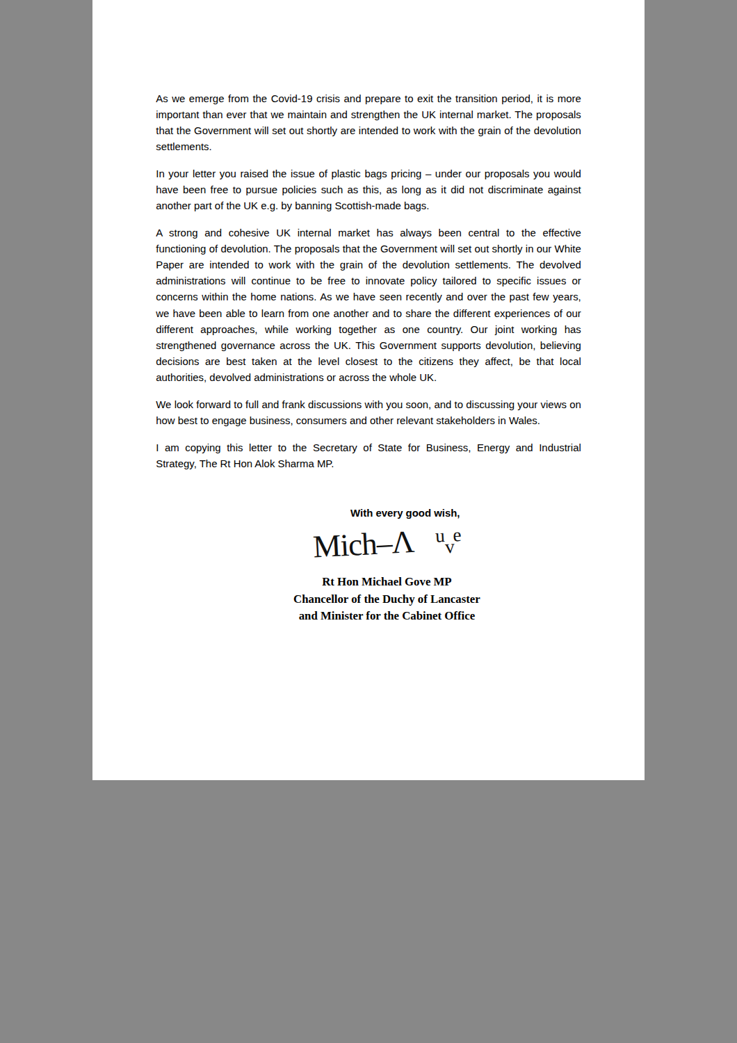As we emerge from the Covid-19 crisis and prepare to exit the transition period, it is more important than ever that we maintain and strengthen the UK internal market. The proposals that the Government will set out shortly are intended to work with the grain of the devolution settlements.
In your letter you raised the issue of plastic bags pricing – under our proposals you would have been free to pursue policies such as this, as long as it did not discriminate against another part of the UK e.g. by banning Scottish-made bags.
A strong and cohesive UK internal market has always been central to the effective functioning of devolution. The proposals that the Government will set out shortly in our White Paper are intended to work with the grain of the devolution settlements. The devolved administrations will continue to be free to innovate policy tailored to specific issues or concerns within the home nations. As we have seen recently and over the past few years, we have been able to learn from one another and to share the different experiences of our different approaches, while working together as one country. Our joint working has strengthened governance across the UK. This Government supports devolution, believing decisions are best taken at the level closest to the citizens they affect, be that local authorities, devolved administrations or across the whole UK.
We look forward to full and frank discussions with you soon, and to discussing your views on how best to engage business, consumers and other relevant stakeholders in Wales.
I am copying this letter to the Secretary of State for Business, Energy and Industrial Strategy, The Rt Hon Alok Sharma MP.
With every good wish,
Mich–Λ  ᵘᵥᵉ
Rt Hon Michael Gove MP
Chancellor of the Duchy of Lancaster
and Minister for the Cabinet Office